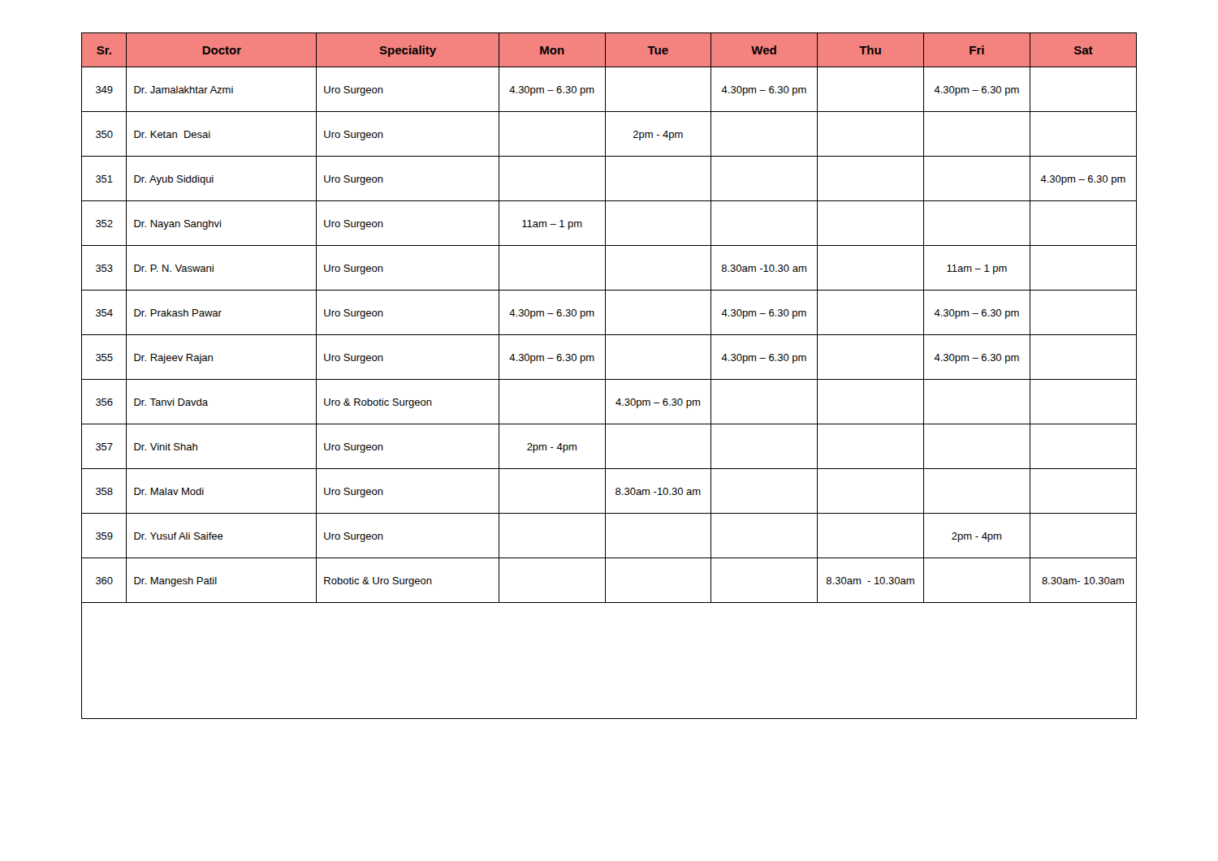| Sr. | Doctor | Speciality | Mon | Tue | Wed | Thu | Fri | Sat |
| --- | --- | --- | --- | --- | --- | --- | --- | --- |
| 349 | Dr. Jamalakhtar Azmi | Uro Surgeon | 4.30pm – 6.30 pm | | 4.30pm – 6.30 pm | | 4.30pm – 6.30 pm | |
| 350 | Dr. Ketan Desai | Uro Surgeon | | 2pm - 4pm | | | | |
| 351 | Dr. Ayub Siddiqui | Uro Surgeon | | | | | | 4.30pm – 6.30 pm |
| 352 | Dr. Nayan Sanghvi | Uro Surgeon | 11am – 1 pm | | | | | |
| 353 | Dr. P. N. Vaswani | Uro Surgeon | | | 8.30am -10.30 am | | 11am – 1 pm | |
| 354 | Dr. Prakash Pawar | Uro Surgeon | 4.30pm – 6.30 pm | | 4.30pm – 6.30 pm | | 4.30pm – 6.30 pm | |
| 355 | Dr. Rajeev Rajan | Uro Surgeon | 4.30pm – 6.30 pm | | 4.30pm – 6.30 pm | | 4.30pm – 6.30 pm | |
| 356 | Dr. Tanvi Davda | Uro & Robotic Surgeon | | 4.30pm – 6.30 pm | | | | |
| 357 | Dr. Vinit Shah | Uro Surgeon | 2pm - 4pm | | | | | |
| 358 | Dr. Malav Modi | Uro Surgeon | | 8.30am -10.30 am | | | | |
| 359 | Dr. Yusuf Ali Saifee | Uro Surgeon | | | | | 2pm - 4pm | |
| 360 | Dr. Mangesh Patil | Robotic & Uro Surgeon | | | | 8.30am - 10.30am | | 8.30am- 10.30am |